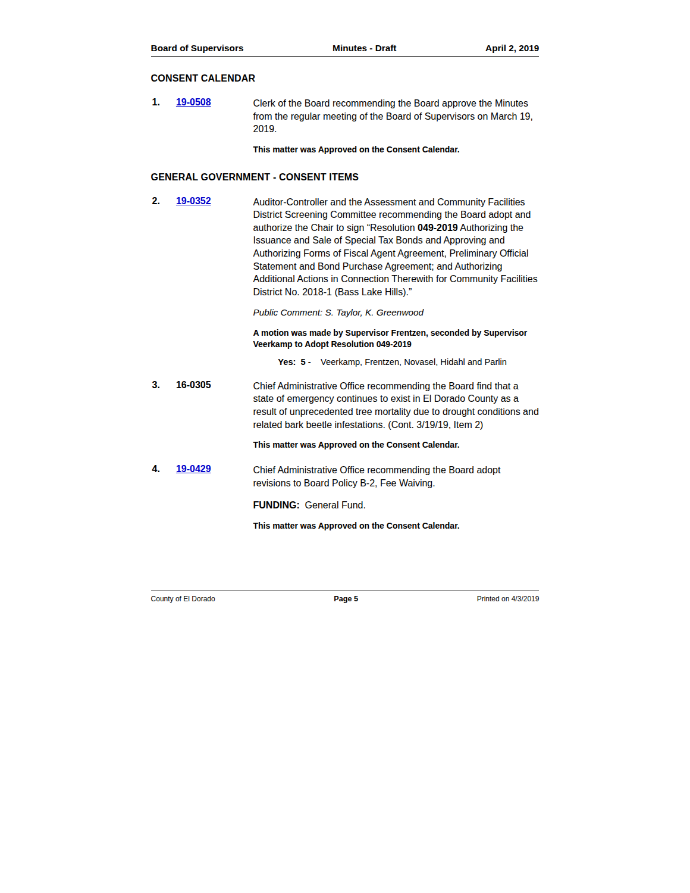Board of Supervisors
Minutes - Draft
April 2, 2019
CONSENT CALENDAR
1.
19-0508
Clerk of the Board recommending the Board approve the Minutes from the regular meeting of the Board of Supervisors on March 19, 2019.
This matter was Approved on the Consent Calendar.
GENERAL GOVERNMENT - CONSENT ITEMS
2.
19-0352
Auditor-Controller and the Assessment and Community Facilities District Screening Committee recommending the Board adopt and authorize the Chair to sign “Resolution 049-2019 Authorizing the Issuance and Sale of Special Tax Bonds and Approving and Authorizing Forms of Fiscal Agent Agreement, Preliminary Official Statement and Bond Purchase Agreement; and Authorizing Additional Actions in Connection Therewith for Community Facilities District No. 2018-1 (Bass Lake Hills).”
Public Comment: S. Taylor, K. Greenwood
A motion was made by Supervisor Frentzen, seconded by Supervisor Veerkamp to Adopt Resolution 049-2019
Yes:
5 -
Veerkamp, Frentzen, Novasel, Hidahl and Parlin
3.
16-0305
Chief Administrative Office recommending the Board find that a state of emergency continues to exist in El Dorado County as a result of unprecedented tree mortality due to drought conditions and related bark beetle infestations. (Cont. 3/19/19, Item 2)
This matter was Approved on the Consent Calendar.
4.
19-0429
Chief Administrative Office recommending the Board adopt revisions to Board Policy B-2, Fee Waiving.
FUNDING: General Fund.
This matter was Approved on the Consent Calendar.
County of El Dorado
Page 5
Printed on 4/3/2019